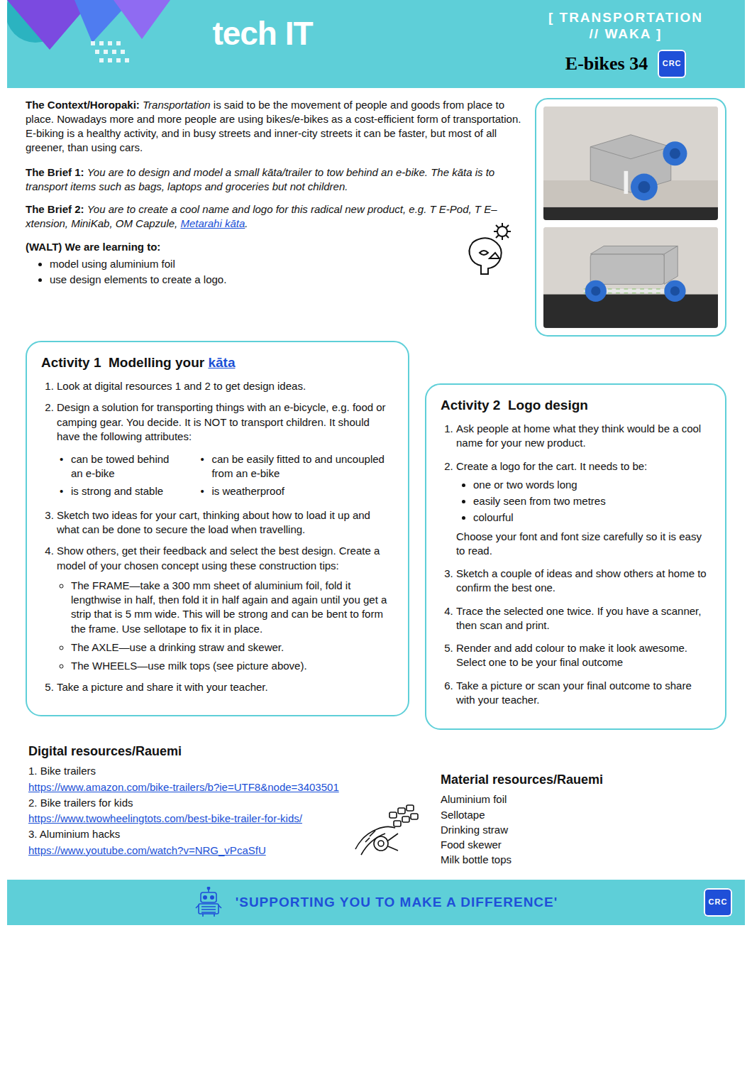tech IT
[ TRANSPORTATION
// WAKA ]
E-bikes 34 CRC
The Context/Horopaki: Transportation is said to be the movement of people and goods from place to place. Nowadays more and more people are using bikes/e-bikes as a cost-efficient form of transportation. E-biking is a healthy activity, and in busy streets and inner-city streets it can be faster, but most of all greener, than using cars.
The Brief 1: You are to design and model a small kāta/trailer to tow behind an e-bike. The kāta is to transport items such as bags, laptops and groceries but not children.
The Brief 2: You are to create a cool name and logo for this radical new product, e.g. T E-Pod, T E–xtension, MiniKab, OM Capzule, Metarahi kāta.
(WALT) We are learning to:
model using aluminium foil
use design elements to create a logo.
Activity 1 Modelling your kāta
Look at digital resources 1 and 2 to get design ideas.
Design a solution for transporting things with an e-bicycle, e.g. food or camping gear. You decide. It is NOT to transport children. It should have the following attributes:
can be towed behind an e-bike
is strong and stable
can be easily fitted to and uncoupled from an e-bike
is weatherproof
Sketch two ideas for your cart, thinking about how to load it up and what can be done to secure the load when travelling.
Show others, get their feedback and select the best design. Create a model of your chosen concept using these construction tips:
The FRAME—take a 300 mm sheet of aluminium foil, fold it lengthwise in half, then fold it in half again and again until you get a strip that is 5 mm wide. This will be strong and can be bent to form the frame. Use sellotape to fix it in place.
The AXLE—use a drinking straw and skewer.
The WHEELS—use milk tops (see picture above).
Take a picture and share it with your teacher.
Activity 2 Logo design
Ask people at home what they think would be a cool name for your new product.
Create a logo for the cart. It needs to be:
one or two words long
easily seen from two metres
colourful
Choose your font and font size carefully so it is easy to read.
Sketch a couple of ideas and show others at home to confirm the best one.
Trace the selected one twice. If you have a scanner, then scan and print.
Render and add colour to make it look awesome. Select one to be your final outcome
Take a picture or scan your final outcome to share with your teacher.
Digital resources/Rauemi
1. Bike trailers
https://www.amazon.com/bike-trailers/b?ie=UTF8&node=3403501
2. Bike trailers for kids
https://www.twowheelingtots.com/best-bike-trailer-for-kids/
3. Aluminium hacks
https://www.youtube.com/watch?v=NRG_vPcaSfU
Material resources/Rauemi
Aluminium foil
Sellotape
Drinking straw
Food skewer
Milk bottle tops
'SUPPORTING YOU TO MAKE A DIFFERENCE'
CRC